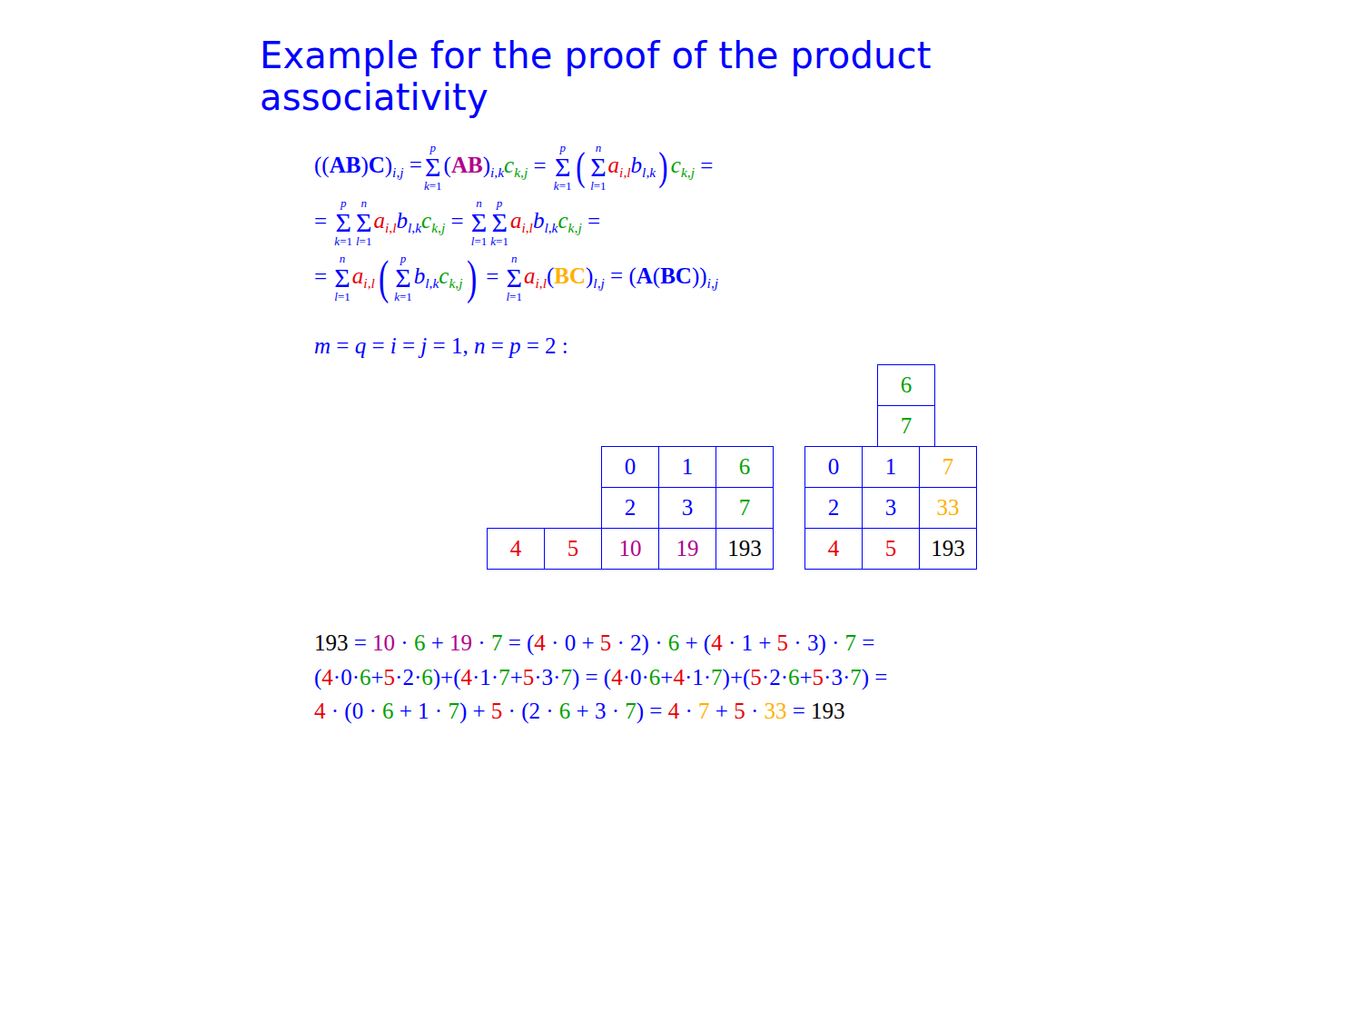Example for the proof of the product associativity
((AB)C)i,j = pΣk=1 (AB)i,k ck,j = pΣk=1 ( nΣl=1 ai,l bl,k ) ck,j =
= pΣk=1 nΣl=1 ai,l bl,k ck,j = nΣl=1 pΣk=1 ai,l bl,k ck,j =
= nΣl=1 ai,l ( pΣk=1 bl,k ck,j ) = nΣl=1 ai,l (BC)l,j = (A(BC))i,j
m = q = i = j = 1, n = p = 2 :
| 6 |
| 7 |
| | | 0 | 1 | 6 |
| | | 2 | 3 | 7 |
| 4 | 5 | 10 | 19 | 193 |
| 0 | 1 | 7 |
| 2 | 3 | 33 |
| 4 | 5 | 193 |
193 = 10 · 6 + 19 · 7 = (4 · 0 + 5 · 2) · 6 + (4 · 1 + 5 · 3) · 7 =
(4·0·6+5·2·6)+(4·1·7+5·3·7) = (4·0·6+4·1·7)+(5·2·6+5·3·7) =
4 · (0 · 6 + 1 · 7) + 5 · (2 · 6 + 3 · 7) = 4 · 7 + 5 · 33 = 193